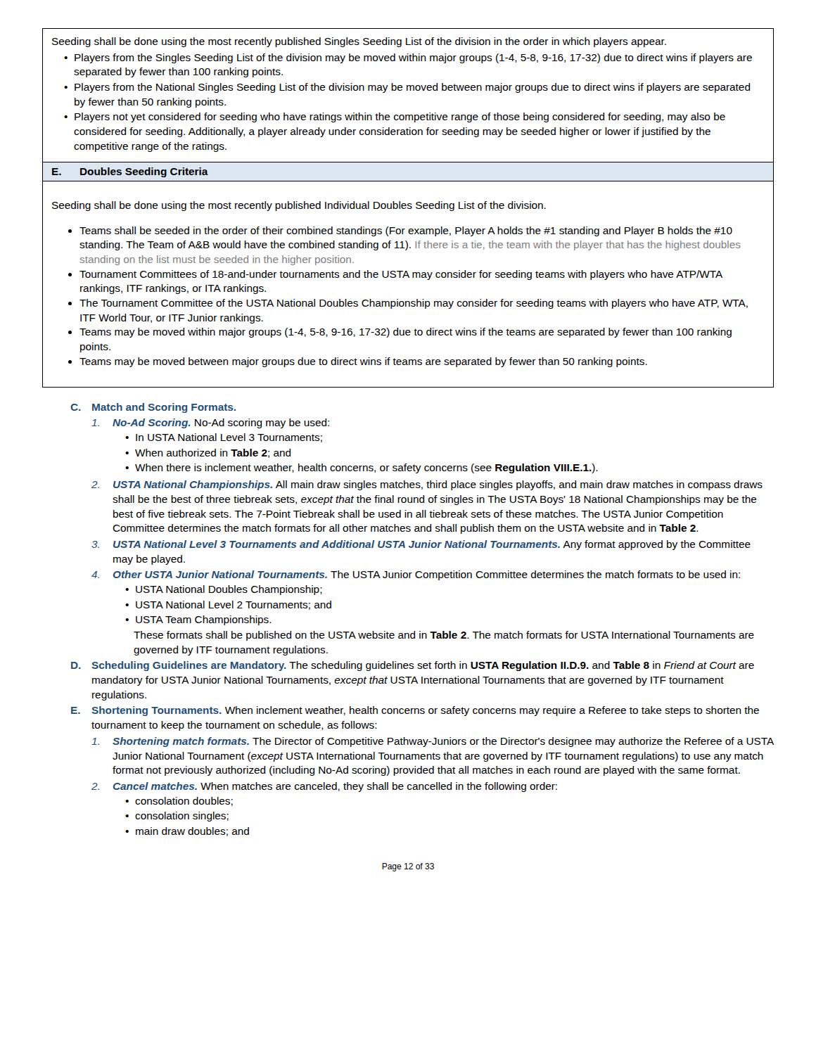Seeding shall be done using the most recently published Singles Seeding List of the division in the order in which players appear.
Players from the Singles Seeding List of the division may be moved within major groups (1-4, 5-8, 9-16, 17-32) due to direct wins if players are separated by fewer than 100 ranking points.
Players from the National Singles Seeding List of the division may be moved between major groups due to direct wins if players are separated by fewer than 50 ranking points.
Players not yet considered for seeding who have ratings within the competitive range of those being considered for seeding, may also be considered for seeding. Additionally, a player already under consideration for seeding may be seeded higher or lower if justified by the competitive range of the ratings.
E. Doubles Seeding Criteria
Seeding shall be done using the most recently published Individual Doubles Seeding List of the division.
Teams shall be seeded in the order of their combined standings (For example, Player A holds the #1 standing and Player B holds the #10 standing. The Team of A&B would have the combined standing of 11). If there is a tie, the team with the player that has the highest doubles standing on the list must be seeded in the higher position.
Tournament Committees of 18-and-under tournaments and the USTA may consider for seeding teams with players who have ATP/WTA rankings, ITF rankings, or ITA rankings.
The Tournament Committee of the USTA National Doubles Championship may consider for seeding teams with players who have ATP, WTA, ITF World Tour, or ITF Junior rankings.
Teams may be moved within major groups (1-4, 5-8, 9-16, 17-32) due to direct wins if the teams are separated by fewer than 100 ranking points.
Teams may be moved between major groups due to direct wins if teams are separated by fewer than 50 ranking points.
C.
Match and Scoring Formats.
1.
No-Ad Scoring. No-Ad scoring may be used:
In USTA National Level 3 Tournaments;
When authorized in Table 2; and
When there is inclement weather, health concerns, or safety concerns (see Regulation VIII.E.1.).
2.
USTA National Championships. All main draw singles matches, third place singles playoffs, and main draw matches in compass draws shall be the best of three tiebreak sets, except that the final round of singles in The USTA Boys' 18 National Championships may be the best of five tiebreak sets. The 7-Point Tiebreak shall be used in all tiebreak sets of these matches. The USTA Junior Competition Committee determines the match formats for all other matches and shall publish them on the USTA website and in Table 2.
3.
USTA National Level 3 Tournaments and Additional USTA Junior National Tournaments. Any format approved by the Committee may be played.
4.
Other USTA Junior National Tournaments. The USTA Junior Competition Committee determines the match formats to be used in:
USTA National Doubles Championship;
USTA National Level 2 Tournaments; and
USTA Team Championships.
These formats shall be published on the USTA website and in Table 2. The match formats for USTA International Tournaments are governed by ITF tournament regulations.
D.
Scheduling Guidelines are Mandatory. The scheduling guidelines set forth in USTA Regulation II.D.9. and Table 8 in Friend at Court are mandatory for USTA Junior National Tournaments, except that USTA International Tournaments that are governed by ITF tournament regulations.
E.
Shortening Tournaments. When inclement weather, health concerns or safety concerns may require a Referee to take steps to shorten the tournament to keep the tournament on schedule, as follows:
1.
Shortening match formats. The Director of Competitive Pathway-Juniors or the Director's designee may authorize the Referee of a USTA Junior National Tournament (except USTA International Tournaments that are governed by ITF tournament regulations) to use any match format not previously authorized (including No-Ad scoring) provided that all matches in each round are played with the same format.
2.
Cancel matches. When matches are canceled, they shall be cancelled in the following order:
consolation doubles;
consolation singles;
main draw doubles; and
Page 12 of 33